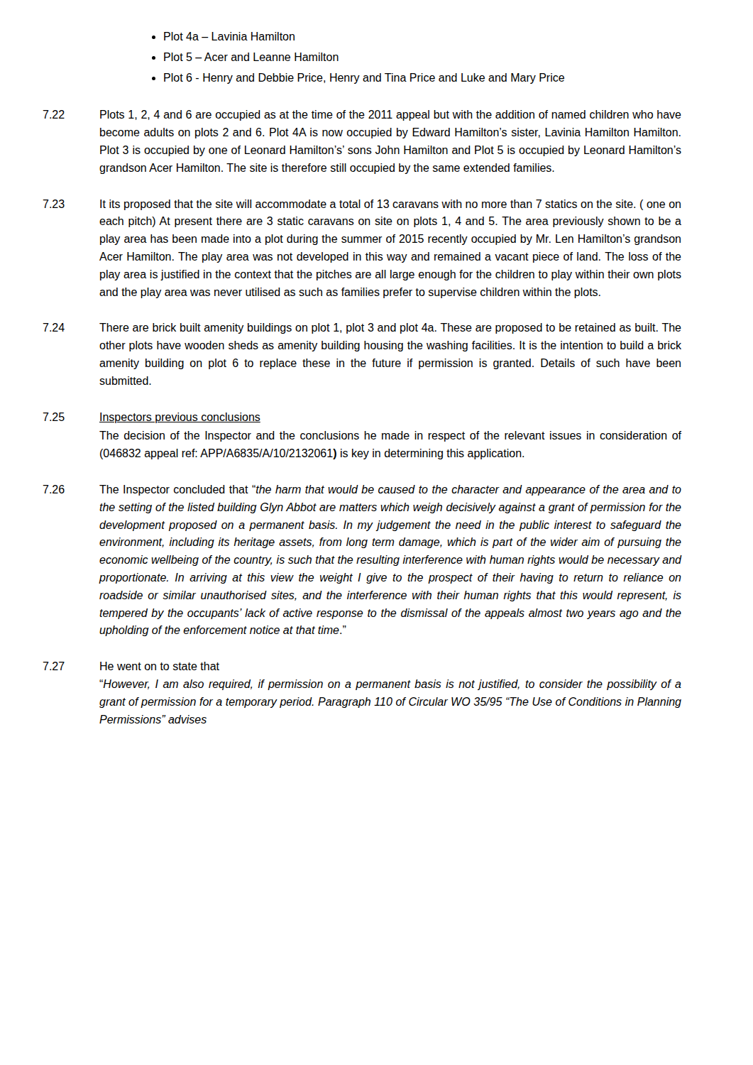Plot 4a – Lavinia Hamilton
Plot 5 – Acer and Leanne Hamilton
Plot 6 - Henry and Debbie Price, Henry and Tina Price and Luke and Mary Price
7.22
Plots 1, 2, 4 and 6 are occupied as at the time of the 2011 appeal but with the addition of named children who have become adults on plots 2 and 6. Plot 4A is now occupied by Edward Hamilton’s sister, Lavinia Hamilton Hamilton. Plot 3 is occupied by one of Leonard Hamilton’s’ sons John Hamilton and Plot 5 is occupied by Leonard Hamilton’s grandson Acer Hamilton. The site is therefore still occupied by the same extended families.
7.23
It its proposed that the site will accommodate a total of 13 caravans with no more than 7 statics on the site. ( one on each pitch) At present there are 3 static caravans on site on plots 1, 4 and 5. The area previously shown to be a play area has been made into a plot during the summer of 2015 recently occupied by Mr. Len Hamilton’s grandson Acer Hamilton. The play area was not developed in this way and remained a vacant piece of land. The loss of the play area is justified in the context that the pitches are all large enough for the children to play within their own plots and the play area was never utilised as such as families prefer to supervise children within the plots.
7.24
There are brick built amenity buildings on plot 1, plot 3 and plot 4a. These are proposed to be retained as built. The other plots have wooden sheds as amenity building housing the washing facilities. It is the intention to build a brick amenity building on plot 6 to replace these in the future if permission is granted. Details of such have been submitted.
7.25
Inspectors previous conclusions The decision of the Inspector and the conclusions he made in respect of the relevant issues in consideration of (046832 appeal ref: APP/A6835/A/10/2132061) is key in determining this application.
7.26
The Inspector concluded that “the harm that would be caused to the character and appearance of the area and to the setting of the listed building Glyn Abbot are matters which weigh decisively against a grant of permission for the development proposed on a permanent basis. In my judgement the need in the public interest to safeguard the environment, including its heritage assets, from long term damage, which is part of the wider aim of pursuing the economic wellbeing of the country, is such that the resulting interference with human rights would be necessary and proportionate. In arriving at this view the weight I give to the prospect of their having to return to reliance on roadside or similar unauthorised sites, and the interference with their human rights that this would represent, is tempered by the occupants’ lack of active response to the dismissal of the appeals almost two years ago and the upholding of the enforcement notice at that time.”
7.27
He went on to state that
“However, I am also required, if permission on a permanent basis is not justified, to consider the possibility of a grant of permission for a temporary period. Paragraph 110 of Circular WO 35/95 “The Use of Conditions in Planning Permissions” advises